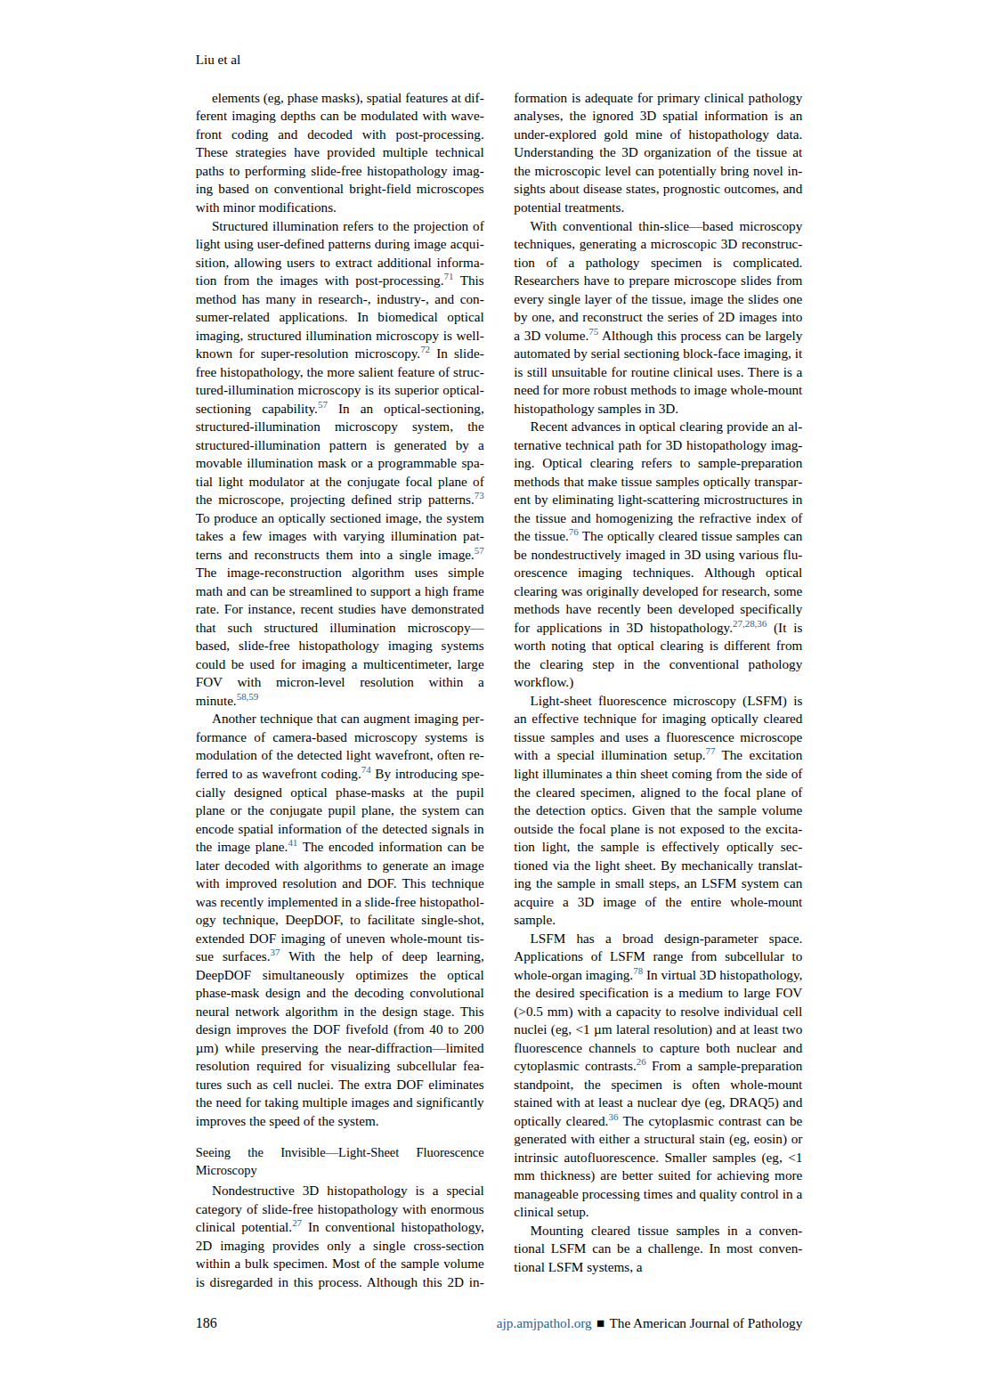Liu et al
elements (eg, phase masks), spatial features at different imaging depths can be modulated with wavefront coding and decoded with post-processing. These strategies have provided multiple technical paths to performing slide-free histopathology imaging based on conventional bright-field microscopes with minor modifications.
Structured illumination refers to the projection of light using user-defined patterns during image acquisition, allowing users to extract additional information from the images with post-processing.71 This method has many in research-, industry-, and consumer-related applications. In biomedical optical imaging, structured illumination microscopy is well-known for super-resolution microscopy.72 In slide-free histopathology, the more salient feature of structured-illumination microscopy is its superior optical-sectioning capability.57 In an optical-sectioning, structured-illumination microscopy system, the structured-illumination pattern is generated by a movable illumination mask or a programmable spatial light modulator at the conjugate focal plane of the microscope, projecting defined strip patterns.73 To produce an optically sectioned image, the system takes a few images with varying illumination patterns and reconstructs them into a single image.57 The image-reconstruction algorithm uses simple math and can be streamlined to support a high frame rate. For instance, recent studies have demonstrated that such structured illumination microscopy—based, slide-free histopathology imaging systems could be used for imaging a multicentimeter, large FOV with micron-level resolution within a minute.58,59
Another technique that can augment imaging performance of camera-based microscopy systems is modulation of the detected light wavefront, often referred to as wavefront coding.74 By introducing specially designed optical phase-masks at the pupil plane or the conjugate pupil plane, the system can encode spatial information of the detected signals in the image plane.41 The encoded information can be later decoded with algorithms to generate an image with improved resolution and DOF. This technique was recently implemented in a slide-free histopathology technique, DeepDOF, to facilitate single-shot, extended DOF imaging of uneven whole-mount tissue surfaces.37 With the help of deep learning, DeepDOF simultaneously optimizes the optical phase-mask design and the decoding convolutional neural network algorithm in the design stage. This design improves the DOF fivefold (from 40 to 200 µm) while preserving the near-diffraction—limited resolution required for visualizing subcellular features such as cell nuclei. The extra DOF eliminates the need for taking multiple images and significantly improves the speed of the system.
Seeing the Invisible—Light-Sheet Fluorescence Microscopy
Nondestructive 3D histopathology is a special category of slide-free histopathology with enormous clinical potential.27 In conventional histopathology, 2D imaging provides only a single cross-section within a bulk specimen. Most of the sample volume is disregarded in this process. Although this 2D information is adequate for primary clinical pathology analyses, the ignored 3D spatial information is an under-explored gold mine of histopathology data. Understanding the 3D organization of the tissue at the microscopic level can potentially bring novel insights about disease states, prognostic outcomes, and potential treatments.
With conventional thin-slice—based microscopy techniques, generating a microscopic 3D reconstruction of a pathology specimen is complicated. Researchers have to prepare microscope slides from every single layer of the tissue, image the slides one by one, and reconstruct the series of 2D images into a 3D volume.75 Although this process can be largely automated by serial sectioning block-face imaging, it is still unsuitable for routine clinical uses. There is a need for more robust methods to image whole-mount histopathology samples in 3D.
Recent advances in optical clearing provide an alternative technical path for 3D histopathology imaging. Optical clearing refers to sample-preparation methods that make tissue samples optically transparent by eliminating light-scattering microstructures in the tissue and homogenizing the refractive index of the tissue.76 The optically cleared tissue samples can be nondestructively imaged in 3D using various fluorescence imaging techniques. Although optical clearing was originally developed for research, some methods have recently been developed specifically for applications in 3D histopathology.27,28,36 (It is worth noting that optical clearing is different from the clearing step in the conventional pathology workflow.)
Light-sheet fluorescence microscopy (LSFM) is an effective technique for imaging optically cleared tissue samples and uses a fluorescence microscope with a special illumination setup.77 The excitation light illuminates a thin sheet coming from the side of the cleared specimen, aligned to the focal plane of the detection optics. Given that the sample volume outside the focal plane is not exposed to the excitation light, the sample is effectively optically sectioned via the light sheet. By mechanically translating the sample in small steps, an LSFM system can acquire a 3D image of the entire whole-mount sample.
LSFM has a broad design-parameter space. Applications of LSFM range from subcellular to whole-organ imaging.78 In virtual 3D histopathology, the desired specification is a medium to large FOV (>0.5 mm) with a capacity to resolve individual cell nuclei (eg, <1 µm lateral resolution) and at least two fluorescence channels to capture both nuclear and cytoplasmic contrasts.26 From a sample-preparation standpoint, the specimen is often whole-mount stained with at least a nuclear dye (eg, DRAQ5) and optically cleared.36 The cytoplasmic contrast can be generated with either a structural stain (eg, eosin) or intrinsic autofluorescence. Smaller samples (eg, <1 mm thickness) are better suited for achieving more manageable processing times and quality control in a clinical setup.
Mounting cleared tissue samples in a conventional LSFM can be a challenge. In most conventional LSFM systems, a
186
ajp.amjpathol.org■The American Journal of Pathology